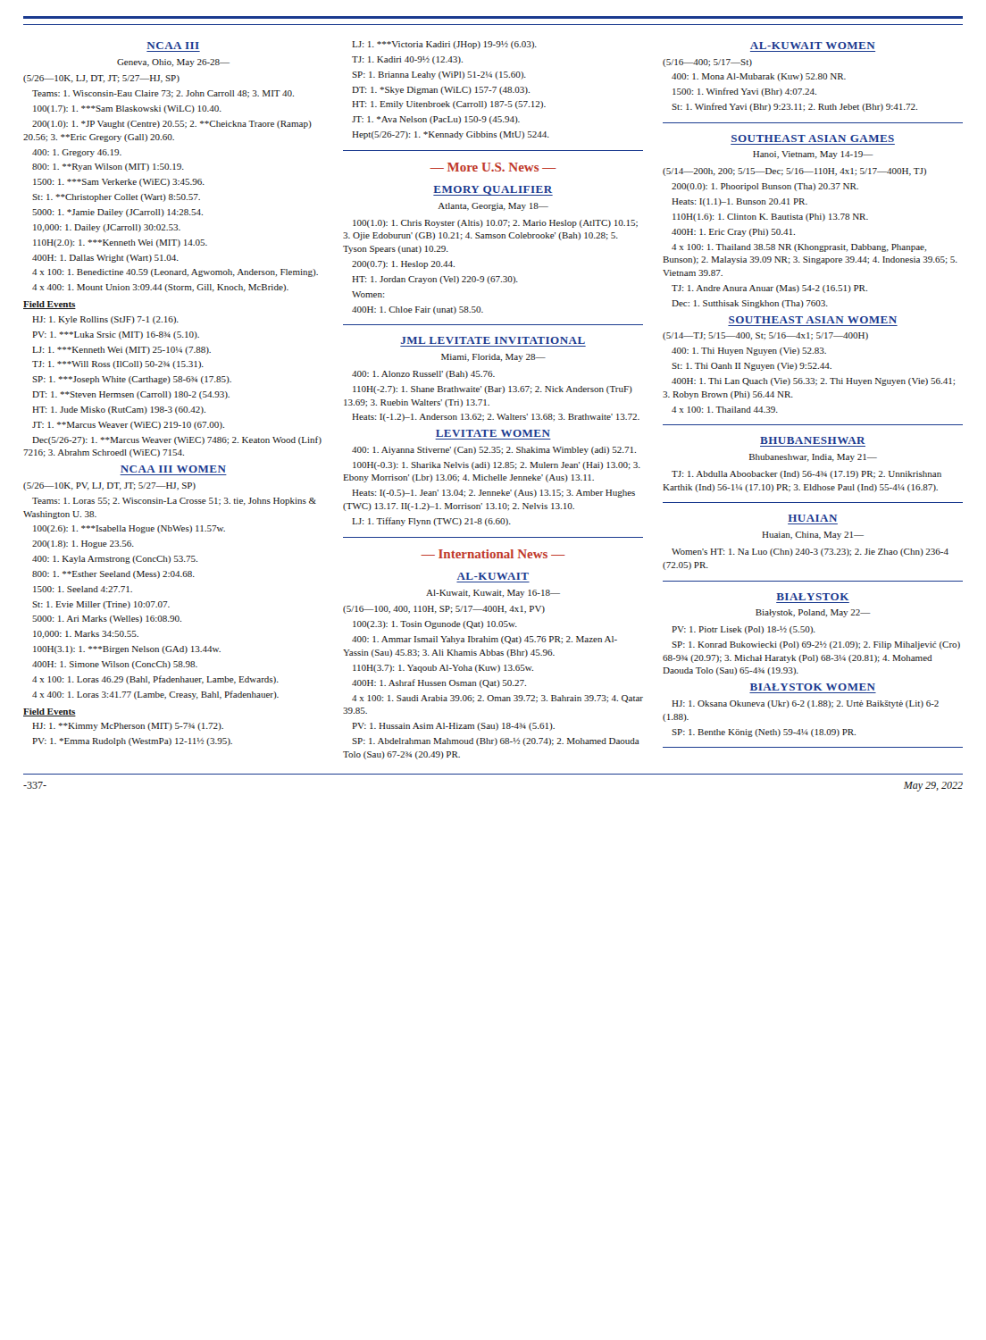NCAA III
Geneva, Ohio, May 26-28—
(5/26—10K, LJ, DT, JT; 5/27—HJ, SP)
Teams: 1. Wisconsin-Eau Claire 73; 2. John Carroll 48; 3. MIT 40.
100(1.7): 1. ***Sam Blaskowski (WiLC) 10.40.
200(1.0): 1. *JP Vaught (Centre) 20.55; 2. **Cheickna Traore (Ramap) 20.56; 3. **Eric Gregory (Gall) 20.60.
400: 1. Gregory 46.19.
800: 1. **Ryan Wilson (MIT) 1:50.19.
1500: 1. ***Sam Verkerke (WiEC) 3:45.96.
St: 1. **Christopher Collet (Wart) 8:50.57.
5000: 1. *Jamie Dailey (JCarroll) 14:28.54.
10,000: 1. Dailey (JCarroll) 30:02.53.
110H(2.0): 1. ***Kenneth Wei (MIT) 14.05.
400H: 1. Dallas Wright (Wart) 51.04.
4 x 100: 1. Benedictine 40.59 (Leonard, Agwomoh, Anderson, Fleming).
4 x 400: 1. Mount Union 3:09.44 (Storm, Gill, Knoch, McBride).
Field Events
HJ: 1. Kyle Rollins (StJF) 7-1 (2.16).
PV: 1. ***Luka Srsic (MIT) 16-8¾ (5.10).
LJ: 1. ***Kenneth Wei (MIT) 25-10¼ (7.88).
TJ: 1. ***Will Ross (IlColl) 50-2¾ (15.31).
SP: 1. ***Joseph White (Carthage) 58-6¾ (17.85).
DT: 1. **Steven Hermsen (Carroll) 180-2 (54.93).
HT: 1. Jude Misko (RutCam) 198-3 (60.42).
JT: 1. **Marcus Weaver (WiEC) 219-10 (67.00).
Dec(5/26-27): 1. **Marcus Weaver (WiEC) 7486; 2. Keaton Wood (Linf) 7216; 3. Abrahm Schroedl (WiEC) 7154.
NCAA III WOMEN
(5/26—10K, PV, LJ, DT, JT; 5/27—HJ, SP)
Teams: 1. Loras 55; 2. Wisconsin-La Crosse 51; 3. tie, Johns Hopkins & Washington U. 38.
100(2.6): 1. ***Isabella Hogue (NbWes) 11.57w.
200(1.8): 1. Hogue 23.56.
400: 1. Kayla Armstrong (ConcCh) 53.75.
800: 1. **Esther Seeland (Mess) 2:04.68.
1500: 1. Seeland 4:27.71.
St: 1. Evie Miller (Trine) 10:07.07.
5000: 1. Ari Marks (Welles) 16:08.90.
10,000: 1. Marks 34:50.55.
100H(3.1): 1. ***Birgen Nelson (GAd) 13.44w.
400H: 1. Simone Wilson (ConcCh) 58.98.
4 x 100: 1. Loras 46.29 (Bahl, Pfadenhauer, Lambe, Edwards).
4 x 400: 1. Loras 3:41.77 (Lambe, Creasy, Bahl, Pfadenhauer).
Field Events
HJ: 1. **Kimmy McPherson (MIT) 5-7¾ (1.72).
PV: 1. *Emma Rudolph (WestmPa) 12-11½ (3.95).
LJ: 1. ***Victoria Kadiri (JHop) 19-9½ (6.03).
TJ: 1. Kadiri 40-9½ (12.43).
SP: 1. Brianna Leahy (WiPl) 51-2¼ (15.60).
DT: 1. *Skye Digman (WiLC) 157-7 (48.03).
HT: 1. Emily Uitenbroek (Carroll) 187-5 (57.12).
JT: 1. *Ava Nelson (PacLu) 150-9 (45.94).
Hept(5/26-27): 1. *Kennady Gibbins (MtU) 5244.
— More U.S. News —
EMORY QUALIFIER
Atlanta, Georgia, May 18—
100(1.0): 1. Chris Royster (Altis) 10.07; 2. Mario Heslop (AtlTC) 10.15; 3. Ojie Edoburun' (GB) 10.21; 4. Samson Colebrooke' (Bah) 10.28; 5. Tyson Spears (unat) 10.29.
200(0.7): 1. Heslop 20.44.
HT: 1. Jordan Crayon (Vel) 220-9 (67.30).
Women:
400H: 1. Chloe Fair (unat) 58.50.
JML LEVITATE INVITATIONAL
Miami, Florida, May 28—
400: 1. Alonzo Russell' (Bah) 45.76.
110H(-2.7): 1. Shane Brathwaite' (Bar) 13.67; 2. Nick Anderson (TruF) 13.69; 3. Ruebin Walters' (Tri) 13.71.
Heats: I(-1.2)–1. Anderson 13.62; 2. Walters' 13.68; 3. Brathwaite' 13.72.
LEVITATE WOMEN
400: 1. Aiyanna Stiverne' (Can) 52.35; 2. Shakima Wimbley (adi) 52.71.
100H(-0.3): 1. Sharika Nelvis (adi) 12.85; 2. Mulern Jean' (Hai) 13.00; 3. Ebony Morrison' (Lbr) 13.06; 4. Michelle Jenneke' (Aus) 13.11.
Heats: I(-0.5)–1. Jean' 13.04; 2. Jenneke' (Aus) 13.15; 3. Amber Hughes (TWC) 13.17. II(-1.2)–1. Morrison' 13.10; 2. Nelvis 13.10.
LJ: 1. Tiffany Flynn (TWC) 21-8 (6.60).
— International News —
AL-KUWAIT
Al-Kuwait, Kuwait, May 16-18—
(5/16—100, 400, 110H, SP; 5/17—400H, 4x1, PV)
100(2.3): 1. Tosin Ogunode (Qat) 10.05w.
400: 1. Ammar Ismail Yahya Ibrahim (Qat) 45.76 PR; 2. Mazen Al-Yassin (Sau) 45.83; 3. Ali Khamis Abbas (Bhr) 45.96.
110H(3.7): 1. Yaqoub Al-Yoha (Kuw) 13.65w.
400H: 1. Ashraf Hussen Osman (Qat) 50.27.
4 x 100: 1. Saudi Arabia 39.06; 2. Oman 39.72; 3. Bahrain 39.73; 4. Qatar 39.85.
PV: 1. Hussain Asim Al-Hizam (Sau) 18-4¾ (5.61).
SP: 1. Abdelrahman Mahmoud (Bhr) 68-½ (20.74); 2. Mohamed Daouda Tolo (Sau) 67-2¾ (20.49) PR.
AL-KUWAIT WOMEN
(5/16—400; 5/17—St)
400: 1. Mona Al-Mubarak (Kuw) 52.80 NR.
1500: 1. Winfred Yavi (Bhr) 4:07.24.
St: 1. Winfred Yavi (Bhr) 9:23.11; 2. Ruth Jebet (Bhr) 9:41.72.
SOUTHEAST ASIAN GAMES
Hanoi, Vietnam, May 14-19—
(5/14—200h, 200; 5/15—Dec; 5/16—110H, 4x1; 5/17—400H, TJ)
200(0.0): 1. Phooripol Bunson (Tha) 20.37 NR.
Heats: I(1.1)–1. Bunson 20.41 PR.
110H(1.6): 1. Clinton K. Bautista (Phi) 13.78 NR.
400H: 1. Eric Cray (Phi) 50.41.
4 x 100: 1. Thailand 38.58 NR (Khongprasit, Dabbang, Phanpae, Bunson); 2. Malaysia 39.09 NR; 3. Singapore 39.44; 4. Indonesia 39.65; 5. Vietnam 39.87.
TJ: 1. Andre Anura Anuar (Mas) 54-2 (16.51) PR.
Dec: 1. Sutthisak Singkhon (Tha) 7603.
SOUTHEAST ASIAN WOMEN
(5/14—TJ; 5/15—400, St; 5/16—4x1; 5/17—400H)
400: 1. Thi Huyen Nguyen (Vie) 52.83.
St: 1. Thi Oanh II Nguyen (Vie) 9:52.44.
400H: 1. Thi Lan Quach (Vie) 56.33; 2. Thi Huyen Nguyen (Vie) 56.41; 3. Robyn Brown (Phi) 56.44 NR.
4 x 100: 1. Thailand 44.39.
BHUBANESHWAR
Bhubaneshwar, India, May 21—
TJ: 1. Abdulla Aboobacker (Ind) 56-4¾ (17.19) PR; 2. Unnikrishnan Karthik (Ind) 56-1¼ (17.10) PR; 3. Eldhose Paul (Ind) 55-4¼ (16.87).
HUAIAN
Huaian, China, May 21—
Women's HT: 1. Na Luo (Chn) 240-3 (73.23); 2. Jie Zhao (Chn) 236-4 (72.05) PR.
BIAŁYSTOK
Białystok, Poland, May 22—
PV: 1. Piotr Lisek (Pol) 18-½ (5.50).
SP: 1. Konrad Bukowiecki (Pol) 69-2½ (21.09); 2. Filip Mihaljević (Cro) 68-9¾ (20.97); 3. Michał Haratyk (Pol) 68-3¼ (20.81); 4. Mohamed Daouda Tolo (Sau) 65-4¾ (19.93).
BIAŁYSTOK WOMEN
HJ: 1. Oksana Okuneva (Ukr) 6-2 (1.88); 2. Urtė Baikštytė (Lit) 6-2 (1.88).
SP: 1. Benthe König (Neth) 59-4¼ (18.09) PR.
-337-
May 29, 2022